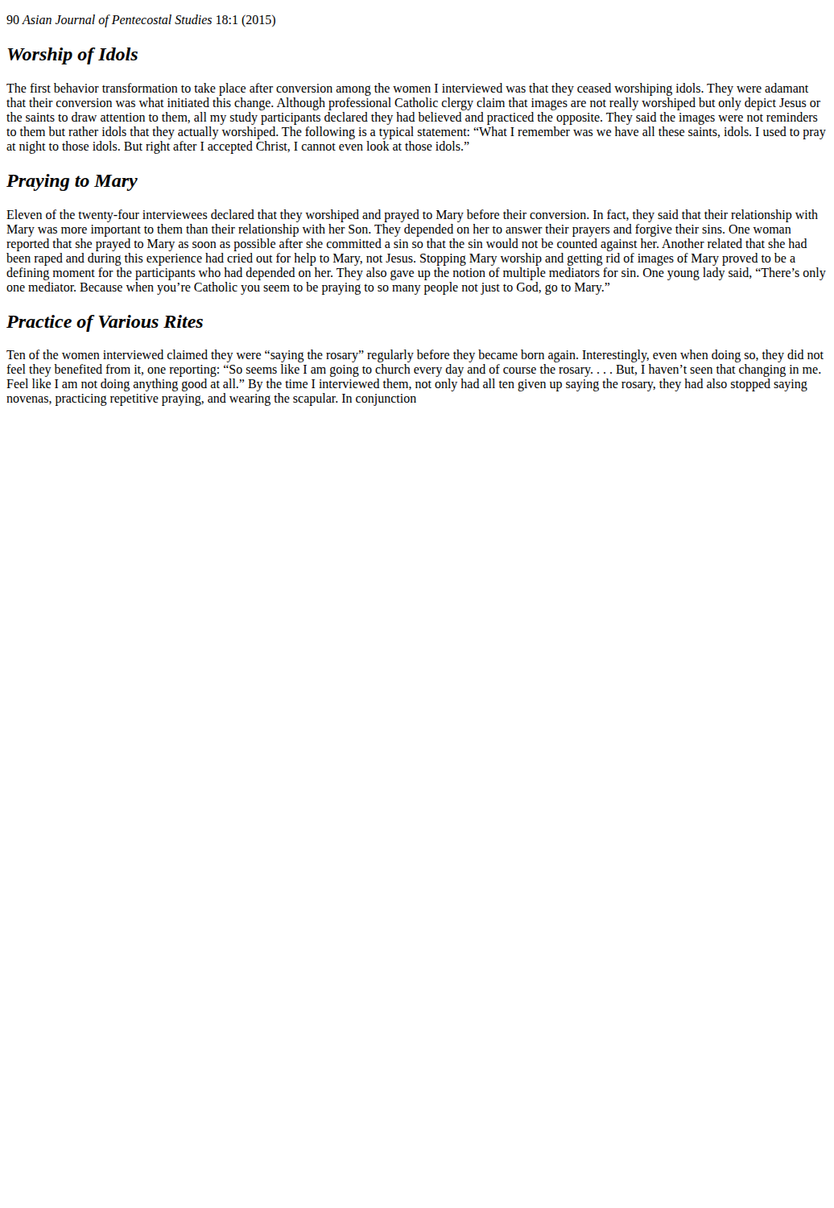90 Asian Journal of Pentecostal Studies 18:1 (2015)
Worship of Idols
The first behavior transformation to take place after conversion among the women I interviewed was that they ceased worshiping idols. They were adamant that their conversion was what initiated this change. Although professional Catholic clergy claim that images are not really worshiped but only depict Jesus or the saints to draw attention to them, all my study participants declared they had believed and practiced the opposite. They said the images were not reminders to them but rather idols that they actually worshiped. The following is a typical statement: “What I remember was we have all these saints, idols. I used to pray at night to those idols. But right after I accepted Christ, I cannot even look at those idols.”
Praying to Mary
Eleven of the twenty-four interviewees declared that they worshiped and prayed to Mary before their conversion. In fact, they said that their relationship with Mary was more important to them than their relationship with her Son. They depended on her to answer their prayers and forgive their sins. One woman reported that she prayed to Mary as soon as possible after she committed a sin so that the sin would not be counted against her. Another related that she had been raped and during this experience had cried out for help to Mary, not Jesus. Stopping Mary worship and getting rid of images of Mary proved to be a defining moment for the participants who had depended on her. They also gave up the notion of multiple mediators for sin. One young lady said, “There’s only one mediator. Because when you’re Catholic you seem to be praying to so many people not just to God, go to Mary.”
Practice of Various Rites
Ten of the women interviewed claimed they were “saying the rosary” regularly before they became born again. Interestingly, even when doing so, they did not feel they benefited from it, one reporting: “So seems like I am going to church every day and of course the rosary. . . . But, I haven’t seen that changing in me. Feel like I am not doing anything good at all.” By the time I interviewed them, not only had all ten given up saying the rosary, they had also stopped saying novenas, practicing repetitive praying, and wearing the scapular. In conjunction